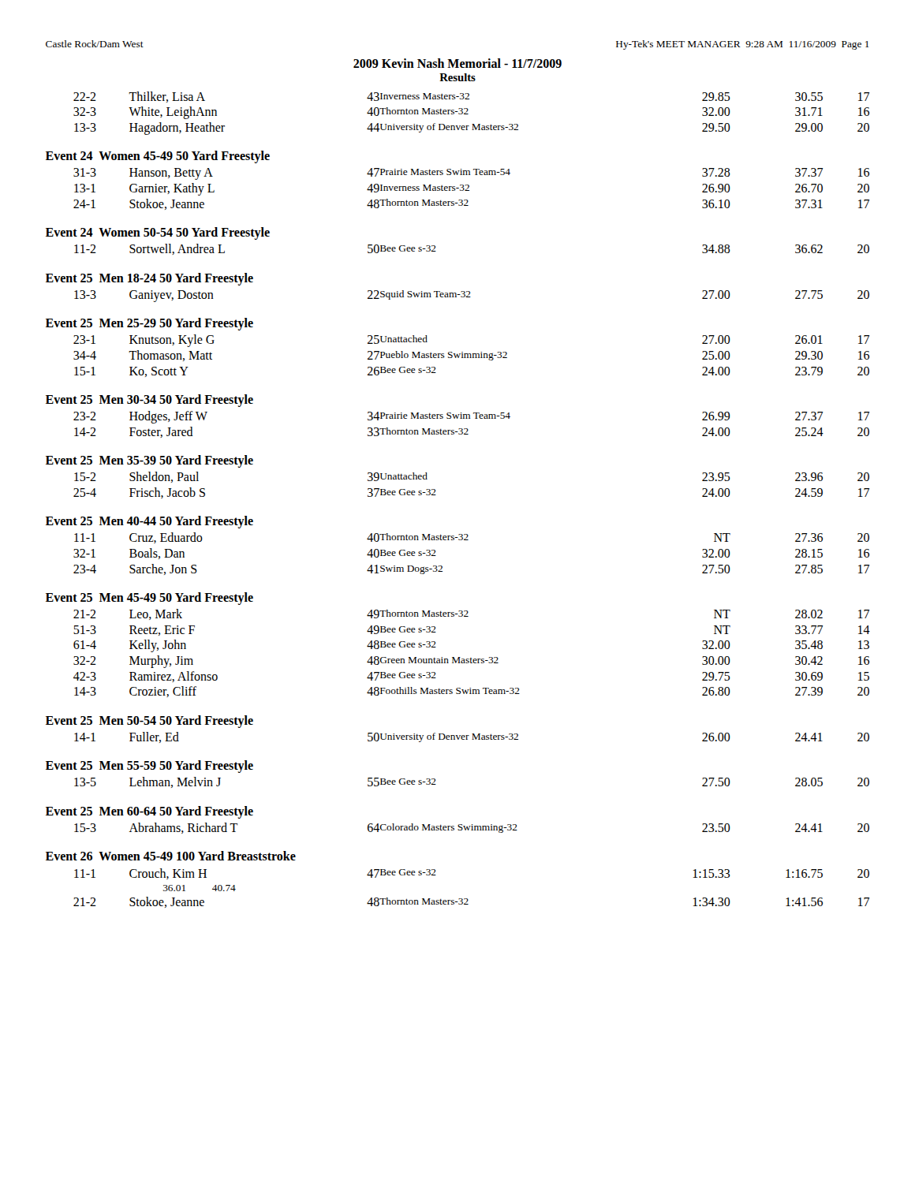Castle Rock/Dam West
Hy-Tek's MEET MANAGER 9:28 AM 11/16/2009 Page 1
2009 Kevin Nash Memorial - 11/7/2009
Results
| 2 | 2-2 | Thilker, Lisa A | 43 | Inverness Masters-32 | 29.85 | 30.55 | 17 |
| 3 | 2-3 | White, LeighAnn | 40 | Thornton Masters-32 | 32.00 | 31.71 | 16 |
| 1 | 3-3 | Hagadorn, Heather | 44 | University of Denver Masters-32 | 29.50 | 29.00 | 20 |
Event 24 Women 45-49 50 Yard Freestyle
| 3 | 1-3 | Hanson, Betty A | 47 | Prairie Masters Swim Team-54 | 37.28 | 37.37 | 16 |
| 1 | 3-1 | Garnier, Kathy L | 49 | Inverness Masters-32 | 26.90 | 26.70 | 20 |
| 2 | 4-1 | Stokoe, Jeanne | 48 | Thornton Masters-32 | 36.10 | 37.31 | 17 |
Event 24 Women 50-54 50 Yard Freestyle
| 1 | 1-2 | Sortwell, Andrea L | 50 | Bee Gee s-32 | 34.88 | 36.62 | 20 |
Event 25 Men 18-24 50 Yard Freestyle
| 1 | 3-3 | Ganiyev, Doston | 22 | Squid Swim Team-32 | 27.00 | 27.75 | 20 |
Event 25 Men 25-29 50 Yard Freestyle
| 2 | 3-1 | Knutson, Kyle G | 25 | Unattached | 27.00 | 26.01 | 17 |
| 3 | 4-4 | Thomason, Matt | 27 | Pueblo Masters Swimming-32 | 25.00 | 29.30 | 16 |
| 1 | 5-1 | Ko, Scott Y | 26 | Bee Gee s-32 | 24.00 | 23.79 | 20 |
Event 25 Men 30-34 50 Yard Freestyle
| 2 | 3-2 | Hodges, Jeff W | 34 | Prairie Masters Swim Team-54 | 26.99 | 27.37 | 17 |
| 1 | 4-2 | Foster, Jared | 33 | Thornton Masters-32 | 24.00 | 25.24 | 20 |
Event 25 Men 35-39 50 Yard Freestyle
| 1 | 5-2 | Sheldon, Paul | 39 | Unattached | 23.95 | 23.96 | 20 |
| 2 | 5-4 | Frisch, Jacob S | 37 | Bee Gee s-32 | 24.00 | 24.59 | 17 |
Event 25 Men 40-44 50 Yard Freestyle
| 1 | 1-1 | Cruz, Eduardo | 40 | Thornton Masters-32 | NT | 27.36 | 20 |
| 3 | 2-1 | Boals, Dan | 40 | Bee Gee s-32 | 32.00 | 28.15 | 16 |
| 2 | 3-4 | Sarche, Jon S | 41 | Swim Dogs-32 | 27.50 | 27.85 | 17 |
Event 25 Men 45-49 50 Yard Freestyle
| 2 | 1-2 | Leo, Mark | 49 | Thornton Masters-32 | NT | 28.02 | 17 |
| 5 | 1-3 | Reetz, Eric F | 49 | Bee Gee s-32 | NT | 33.77 | 14 |
| 6 | 1-4 | Kelly, John | 48 | Bee Gee s-32 | 32.00 | 35.48 | 13 |
| 3 | 2-2 | Murphy, Jim | 48 | Green Mountain Masters-32 | 30.00 | 30.42 | 16 |
| 4 | 2-3 | Ramirez, Alfonso | 47 | Bee Gee s-32 | 29.75 | 30.69 | 15 |
| 1 | 4-3 | Crozier, Cliff | 48 | Foothills Masters Swim Team-32 | 26.80 | 27.39 | 20 |
Event 25 Men 50-54 50 Yard Freestyle
| 1 | 4-1 | Fuller, Ed | 50 | University of Denver Masters-32 | 26.00 | 24.41 | 20 |
Event 25 Men 55-59 50 Yard Freestyle
| 1 | 3-5 | Lehman, Melvin J | 55 | Bee Gee s-32 | 27.50 | 28.05 | 20 |
Event 25 Men 60-64 50 Yard Freestyle
| 1 | 5-3 | Abrahams, Richard T | 64 | Colorado Masters Swimming-32 | 23.50 | 24.41 | 20 |
Event 26 Women 45-49 100 Yard Breaststroke
| 1 | 1-1 | Crouch, Kim H | 47 | Bee Gee s-32 | 1:15.33 | 1:16.75 | 20 |
| | 36.01 40.74 |
| 2 | 1-2 | Stokoe, Jeanne | 48 | Thornton Masters-32 | 1:34.30 | 1:41.56 | 17 |